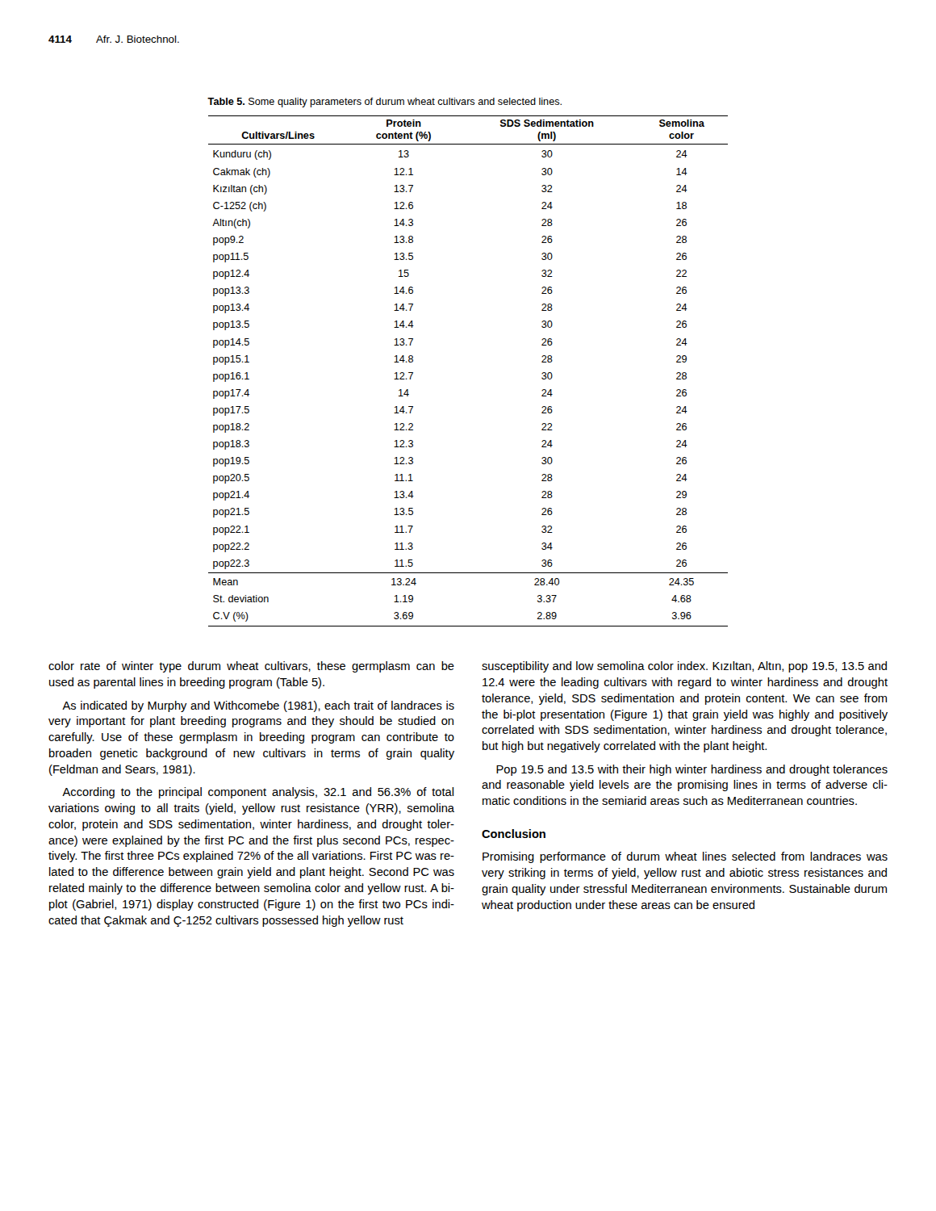4114 Afr. J. Biotechnol.
Table 5. Some quality parameters of durum wheat cultivars and selected lines.
| Cultivars/Lines | Protein content (%) | SDS Sedimentation (ml) | Semolina color |
| --- | --- | --- | --- |
| Kunduru (ch) | 13 | 30 | 24 |
| Cakmak (ch) | 12.1 | 30 | 14 |
| Kızıltan (ch) | 13.7 | 32 | 24 |
| C-1252 (ch) | 12.6 | 24 | 18 |
| Altın(ch) | 14.3 | 28 | 26 |
| pop9.2 | 13.8 | 26 | 28 |
| pop11.5 | 13.5 | 30 | 26 |
| pop12.4 | 15 | 32 | 22 |
| pop13.3 | 14.6 | 26 | 26 |
| pop13.4 | 14.7 | 28 | 24 |
| pop13.5 | 14.4 | 30 | 26 |
| pop14.5 | 13.7 | 26 | 24 |
| pop15.1 | 14.8 | 28 | 29 |
| pop16.1 | 12.7 | 30 | 28 |
| pop17.4 | 14 | 24 | 26 |
| pop17.5 | 14.7 | 26 | 24 |
| pop18.2 | 12.2 | 22 | 26 |
| pop18.3 | 12.3 | 24 | 24 |
| pop19.5 | 12.3 | 30 | 26 |
| pop20.5 | 11.1 | 28 | 24 |
| pop21.4 | 13.4 | 28 | 29 |
| pop21.5 | 13.5 | 26 | 28 |
| pop22.1 | 11.7 | 32 | 26 |
| pop22.2 | 11.3 | 34 | 26 |
| pop22.3 | 11.5 | 36 | 26 |
| Mean | 13.24 | 28.40 | 24.35 |
| St. deviation | 1.19 | 3.37 | 4.68 |
| C.V (%) | 3.69 | 2.89 | 3.96 |
color rate of winter type durum wheat cultivars, these germplasm can be used as parental lines in breeding program (Table 5).
As indicated by Murphy and Withcomebe (1981), each trait of landraces is very important for plant breeding programs and they should be studied on carefully. Use of these germplasm in breeding program can contribute to broaden genetic background of new cultivars in terms of grain quality (Feldman and Sears, 1981).
According to the principal component analysis, 32.1 and 56.3% of total variations owing to all traits (yield, yellow rust resistance (YRR), semolina color, protein and SDS sedimentation, winter hardiness, and drought tolerance) were explained by the first PC and the first plus second PCs, respectively. The first three PCs explained 72% of the all variations. First PC was related to the difference between grain yield and plant height. Second PC was related mainly to the difference between semolina color and yellow rust. A bi-plot (Gabriel, 1971) display constructed (Figure 1) on the first two PCs indicated that Çakmak and Ç-1252 cultivars possessed high yellow rust
susceptibility and low semolina color index. Kızıltan, Altın, pop 19.5, 13.5 and 12.4 were the leading cultivars with regard to winter hardiness and drought tolerance, yield, SDS sedimentation and protein content. We can see from the bi-plot presentation (Figure 1) that grain yield was highly and positively correlated with SDS sedimentation, winter hardiness and drought tolerance, but high but negatively correlated with the plant height.
Pop 19.5 and 13.5 with their high winter hardiness and drought tolerances and reasonable yield levels are the promising lines in terms of adverse climatic conditions in the semiarid areas such as Mediterranean countries.
Conclusion
Promising performance of durum wheat lines selected from landraces was very striking in terms of yield, yellow rust and abiotic stress resistances and grain quality under stressful Mediterranean environments. Sustainable durum wheat production under these areas can be ensured